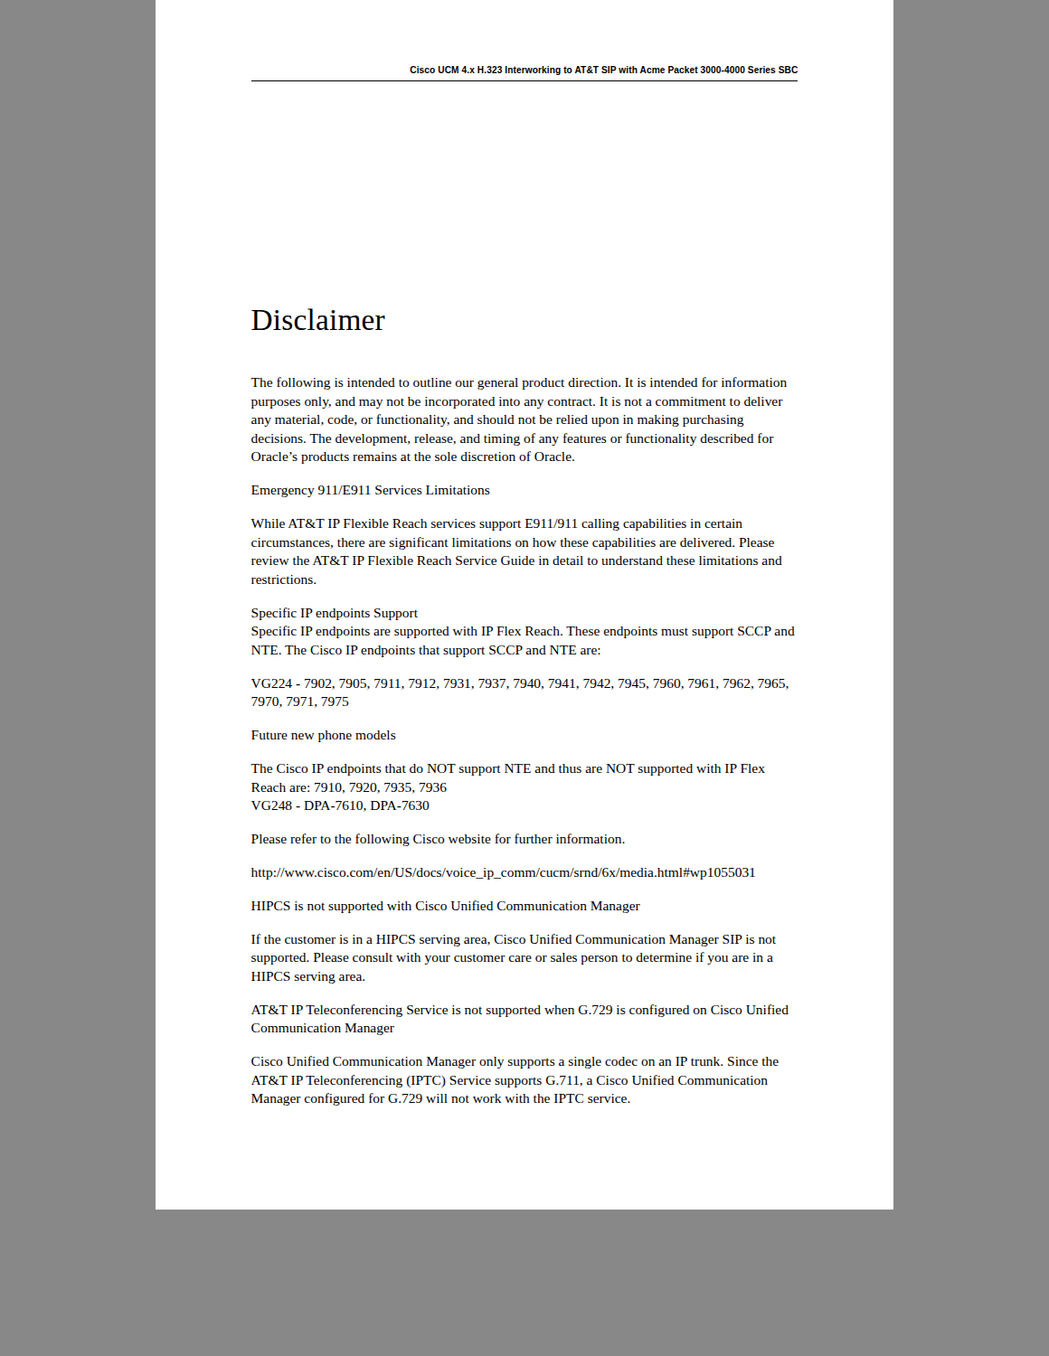Cisco UCM 4.x H.323 Interworking to AT&T SIP with Acme Packet 3000-4000 Series SBC
Disclaimer
The following is intended to outline our general product direction. It is intended for information purposes only, and may not be incorporated into any contract. It is not a commitment to deliver any material, code, or functionality, and should not be relied upon in making purchasing decisions. The development, release, and timing of any features or functionality described for Oracle’s products remains at the sole discretion of Oracle.
Emergency 911/E911 Services Limitations
While AT&T IP Flexible Reach services support E911/911 calling capabilities in certain circumstances, there are significant limitations on how these capabilities are delivered. Please review the AT&T IP Flexible Reach Service Guide in detail to understand these limitations and restrictions.
Specific IP endpoints Support
Specific IP endpoints are supported with IP Flex Reach. These endpoints must support SCCP and NTE. The Cisco IP endpoints that support SCCP and NTE are:
VG224 - 7902, 7905, 7911, 7912, 7931, 7937, 7940, 7941, 7942, 7945, 7960, 7961, 7962, 7965, 7970, 7971, 7975
Future new phone models
The Cisco IP endpoints that do NOT support NTE and thus are NOT supported with IP Flex Reach are: 7910, 7920, 7935, 7936
VG248 - DPA-7610, DPA-7630
Please refer to the following Cisco website for further information.
http://www.cisco.com/en/US/docs/voice_ip_comm/cucm/srnd/6x/media.html#wp1055031
HIPCS is not supported with Cisco Unified Communication Manager
If the customer is in a HIPCS serving area, Cisco Unified Communication Manager SIP is not supported. Please consult with your customer care or sales person to determine if you are in a HIPCS serving area.
AT&T IP Teleconferencing Service is not supported when G.729 is configured on Cisco Unified Communication Manager
Cisco Unified Communication Manager only supports a single codec on an IP trunk. Since the AT&T IP Teleconferencing (IPTC) Service supports G.711, a Cisco Unified Communication Manager configured for G.729 will not work with the IPTC service.